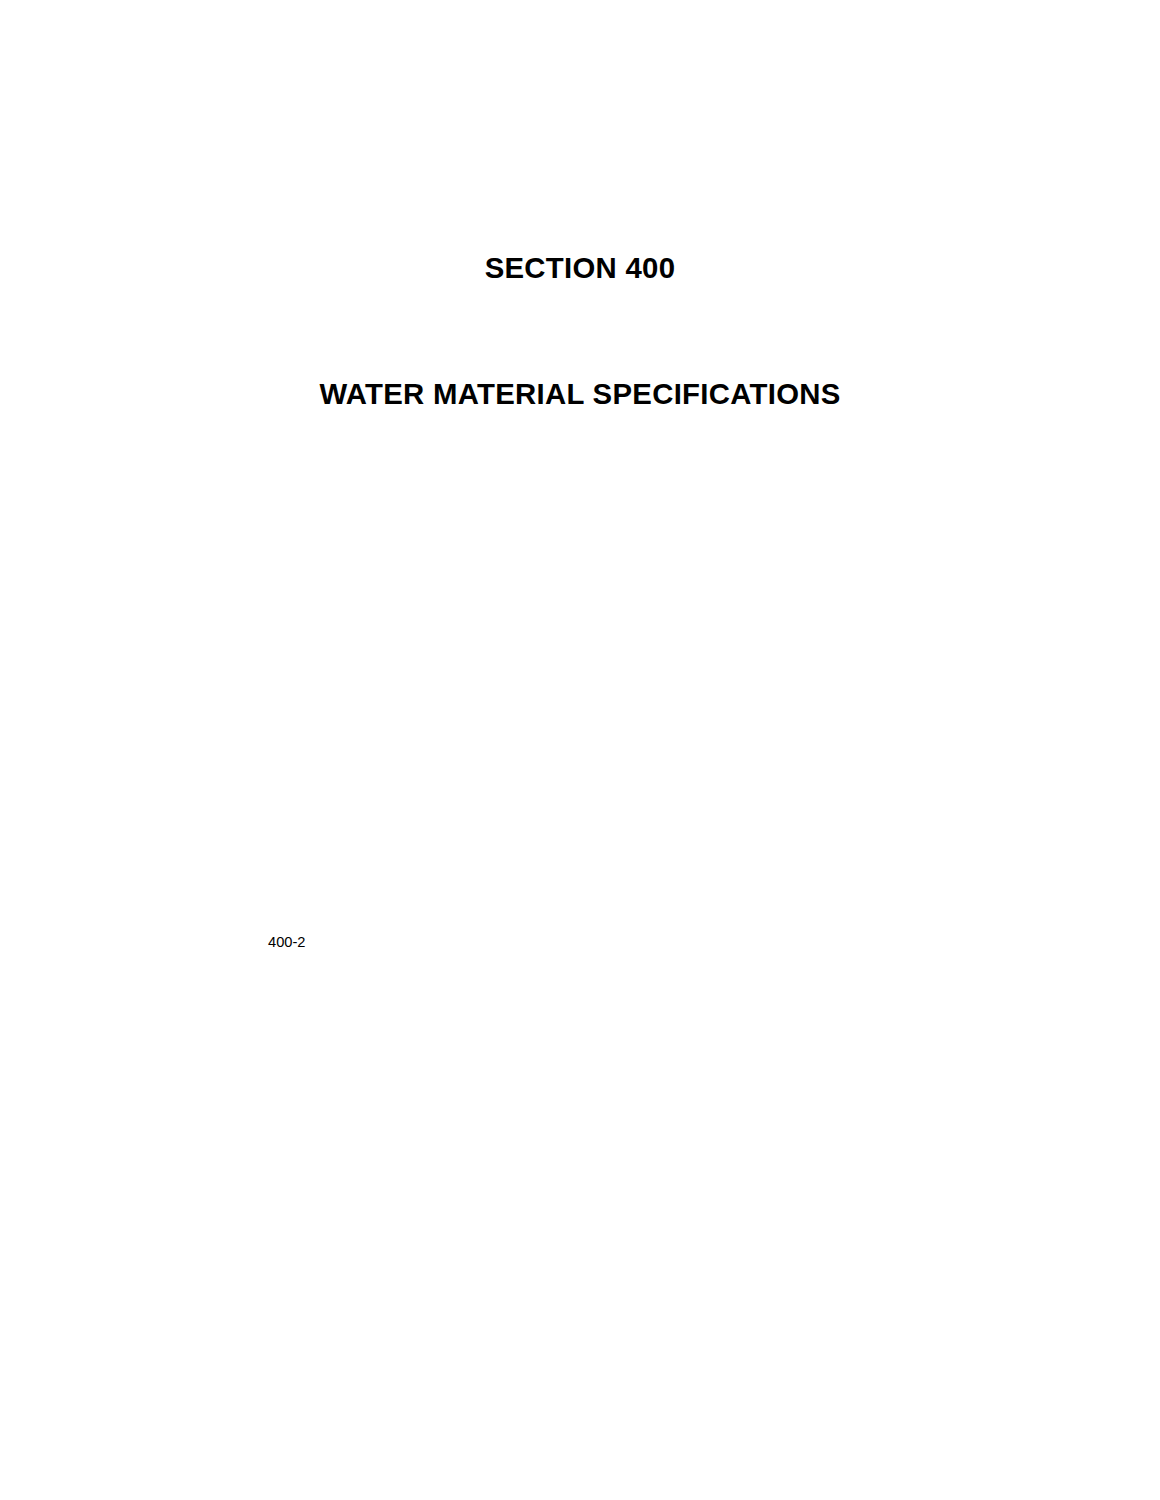SECTION 400
WATER MATERIAL SPECIFICATIONS
400-2